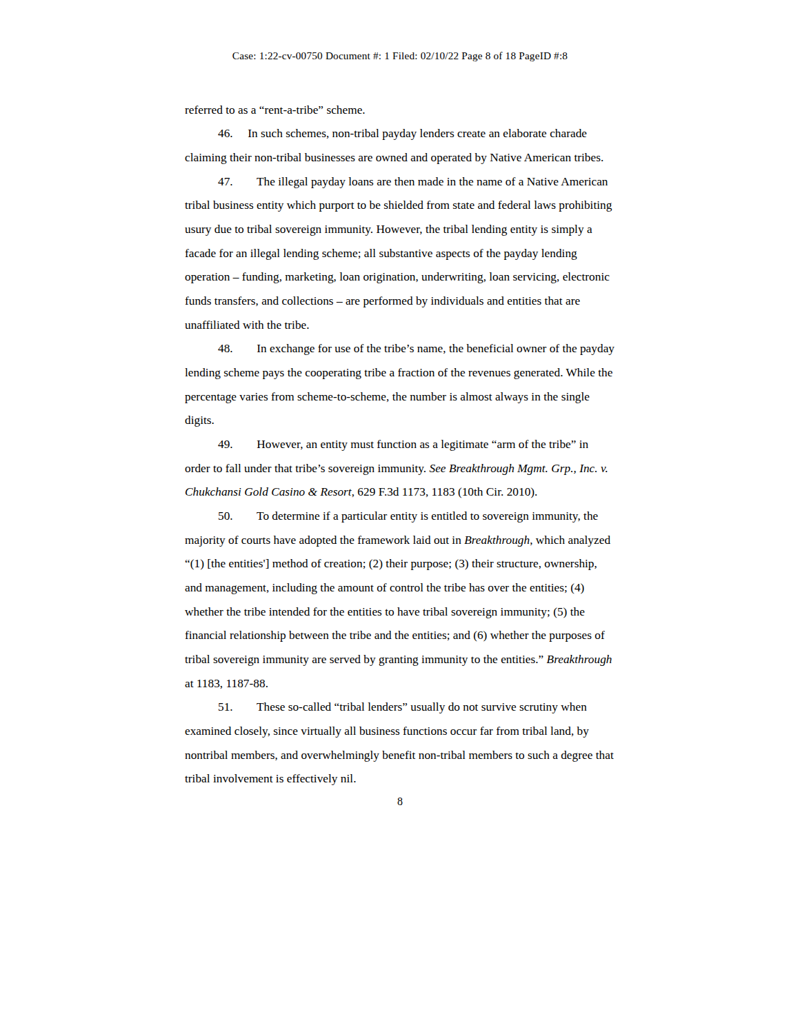Case: 1:22-cv-00750 Document #: 1 Filed: 02/10/22 Page 8 of 18 PageID #:8
referred to as a “rent-a-tribe” scheme.
46. In such schemes, non-tribal payday lenders create an elaborate charade claiming their non-tribal businesses are owned and operated by Native American tribes.
47. The illegal payday loans are then made in the name of a Native American tribal business entity which purport to be shielded from state and federal laws prohibiting usury due to tribal sovereign immunity. However, the tribal lending entity is simply a facade for an illegal lending scheme; all substantive aspects of the payday lending operation – funding, marketing, loan origination, underwriting, loan servicing, electronic funds transfers, and collections – are performed by individuals and entities that are unaffiliated with the tribe.
48. In exchange for use of the tribe’s name, the beneficial owner of the payday lending scheme pays the cooperating tribe a fraction of the revenues generated. While the percentage varies from scheme-to-scheme, the number is almost always in the single digits.
49. However, an entity must function as a legitimate “arm of the tribe” in order to fall under that tribe’s sovereign immunity. See Breakthrough Mgmt. Grp., Inc. v. Chukchansi Gold Casino & Resort, 629 F.3d 1173, 1183 (10th Cir. 2010).
50. To determine if a particular entity is entitled to sovereign immunity, the majority of courts have adopted the framework laid out in Breakthrough, which analyzed “(1) [the entities'] method of creation; (2) their purpose; (3) their structure, ownership, and management, including the amount of control the tribe has over the entities; (4) whether the tribe intended for the entities to have tribal sovereign immunity; (5) the financial relationship between the tribe and the entities; and (6) whether the purposes of tribal sovereign immunity are served by granting immunity to the entities.” Breakthrough at 1183, 1187-88.
51. These so-called “tribal lenders” usually do not survive scrutiny when examined closely, since virtually all business functions occur far from tribal land, by nontribal members, and overwhelmingly benefit non-tribal members to such a degree that tribal involvement is effectively nil.
8